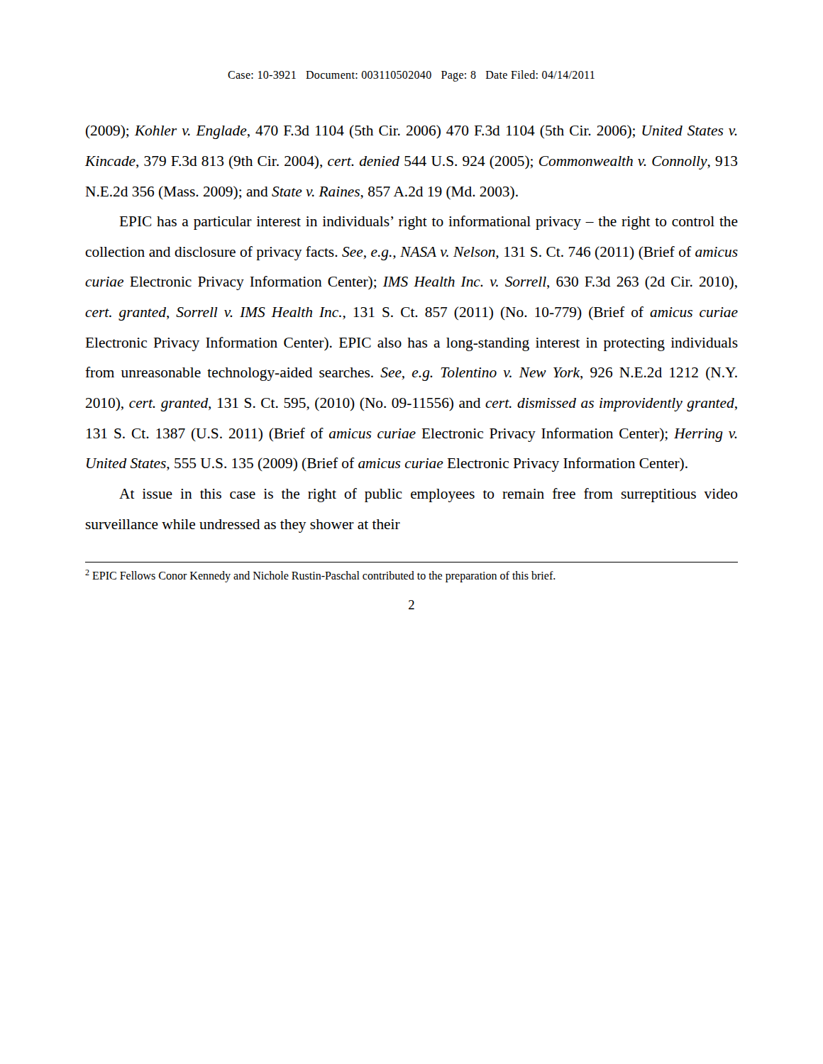Case: 10-3921 Document: 003110502040 Page: 8 Date Filed: 04/14/2011
(2009); Kohler v. Englade, 470 F.3d 1104 (5th Cir. 2006) 470 F.3d 1104 (5th Cir. 2006); United States v. Kincade, 379 F.3d 813 (9th Cir. 2004), cert. denied 544 U.S. 924 (2005); Commonwealth v. Connolly, 913 N.E.2d 356 (Mass. 2009); and State v. Raines, 857 A.2d 19 (Md. 2003).
EPIC has a particular interest in individuals’ right to informational privacy – the right to control the collection and disclosure of privacy facts. See, e.g., NASA v. Nelson, 131 S. Ct. 746 (2011) (Brief of amicus curiae Electronic Privacy Information Center); IMS Health Inc. v. Sorrell, 630 F.3d 263 (2d Cir. 2010), cert. granted, Sorrell v. IMS Health Inc., 131 S. Ct. 857 (2011) (No. 10-779) (Brief of amicus curiae Electronic Privacy Information Center). EPIC also has a long-standing interest in protecting individuals from unreasonable technology-aided searches. See, e.g. Tolentino v. New York, 926 N.E.2d 1212 (N.Y. 2010), cert. granted, 131 S. Ct. 595, (2010) (No. 09-11556) and cert. dismissed as improvidently granted, 131 S. Ct. 1387 (U.S. 2011) (Brief of amicus curiae Electronic Privacy Information Center); Herring v. United States, 555 U.S. 135 (2009) (Brief of amicus curiae Electronic Privacy Information Center).
At issue in this case is the right of public employees to remain free from surreptitious video surveillance while undressed as they shower at their
2 EPIC Fellows Conor Kennedy and Nichole Rustin-Paschal contributed to the preparation of this brief.
2